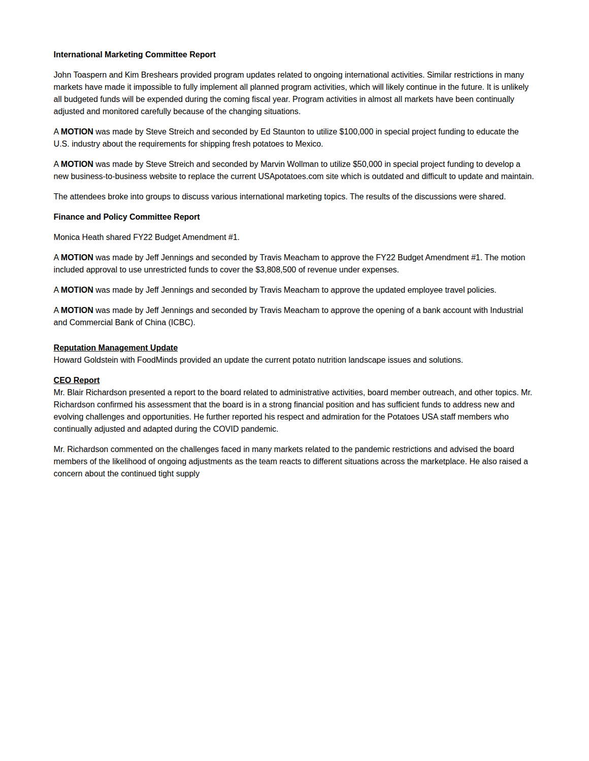International Marketing Committee Report
John Toaspern and Kim Breshears provided program updates related to ongoing international activities. Similar restrictions in many markets have made it impossible to fully implement all planned program activities, which will likely continue in the future. It is unlikely all budgeted funds will be expended during the coming fiscal year. Program activities in almost all markets have been continually adjusted and monitored carefully because of the changing situations.
A MOTION was made by Steve Streich and seconded by Ed Staunton to utilize $100,000 in special project funding to educate the U.S. industry about the requirements for shipping fresh potatoes to Mexico.
A MOTION was made by Steve Streich and seconded by Marvin Wollman to utilize $50,000 in special project funding to develop a new business-to-business website to replace the current USApotatoes.com site which is outdated and difficult to update and maintain.
The attendees broke into groups to discuss various international marketing topics. The results of the discussions were shared.
Finance and Policy Committee Report
Monica Heath shared FY22 Budget Amendment #1.
A MOTION was made by Jeff Jennings and seconded by Travis Meacham to approve the FY22 Budget Amendment #1. The motion included approval to use unrestricted funds to cover the $3,808,500 of revenue under expenses.
A MOTION was made by Jeff Jennings and seconded by Travis Meacham to approve the updated employee travel policies.
A MOTION was made by Jeff Jennings and seconded by Travis Meacham to approve the opening of a bank account with Industrial and Commercial Bank of China (ICBC).
Reputation Management Update
Howard Goldstein with FoodMinds provided an update the current potato nutrition landscape issues and solutions.
CEO Report
Mr. Blair Richardson presented a report to the board related to administrative activities, board member outreach, and other topics. Mr. Richardson confirmed his assessment that the board is in a strong financial position and has sufficient funds to address new and evolving challenges and opportunities. He further reported his respect and admiration for the Potatoes USA staff members who continually adjusted and adapted during the COVID pandemic.
Mr. Richardson commented on the challenges faced in many markets related to the pandemic restrictions and advised the board members of the likelihood of ongoing adjustments as the team reacts to different situations across the marketplace. He also raised a concern about the continued tight supply